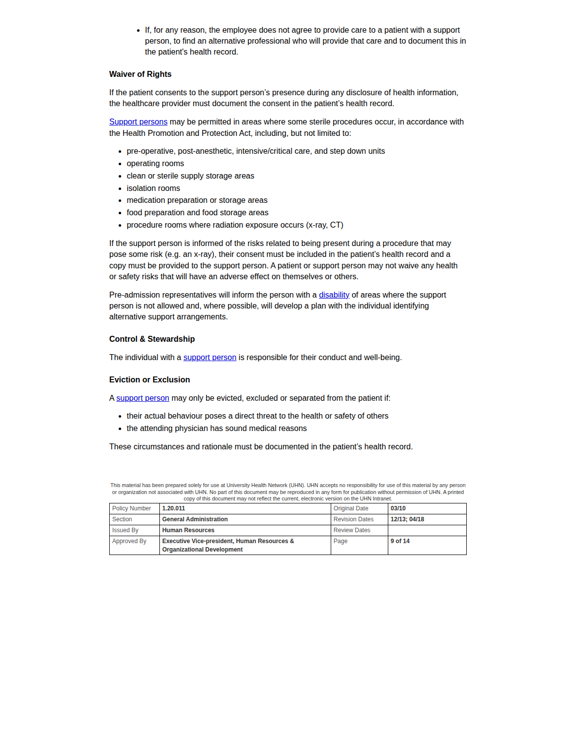If, for any reason, the employee does not agree to provide care to a patient with a support person, to find an alternative professional who will provide that care and to document this in the patient's health record.
Waiver of Rights
If the patient consents to the support person’s presence during any disclosure of health information, the healthcare provider must document the consent in the patient’s health record.
Support persons may be permitted in areas where some sterile procedures occur, in accordance with the Health Promotion and Protection Act, including, but not limited to:
pre-operative, post-anesthetic, intensive/critical care, and step down units
operating rooms
clean or sterile supply storage areas
isolation rooms
medication preparation or storage areas
food preparation and food storage areas
procedure rooms where radiation exposure occurs (x-ray, CT)
If the support person is informed of the risks related to being present during a procedure that may pose some risk (e.g. an x-ray), their consent must be included in the patient’s health record and a copy must be provided to the support person. A patient or support person may not waive any health or safety risks that will have an adverse effect on themselves or others.
Pre-admission representatives will inform the person with a disability of areas where the support person is not allowed and, where possible, will develop a plan with the individual identifying alternative support arrangements.
Control & Stewardship
The individual with a support person is responsible for their conduct and well-being.
Eviction or Exclusion
A support person may only be evicted, excluded or separated from the patient if:
their actual behaviour poses a direct threat to the health or safety of others
the attending physician has sound medical reasons
These circumstances and rationale must be documented in the patient’s health record.
This material has been prepared solely for use at University Health Network (UHN). UHN accepts no responsibility for use of this material by any person or organization not associated with UHN. No part of this document may be reproduced in any form for publication without permission of UHN. A printed copy of this document may not reflect the current, electronic version on the UHN Intranet.
| Policy Number | 1.20.011 | Original Date | 03/10 |
| Section | General Administration | Revision Dates | 12/13; 04/18 |
| Issued By | Human Resources | Review Dates | |
| Approved By | Executive Vice-president, Human Resources & Organizational Development | Page | 9 of 14 |